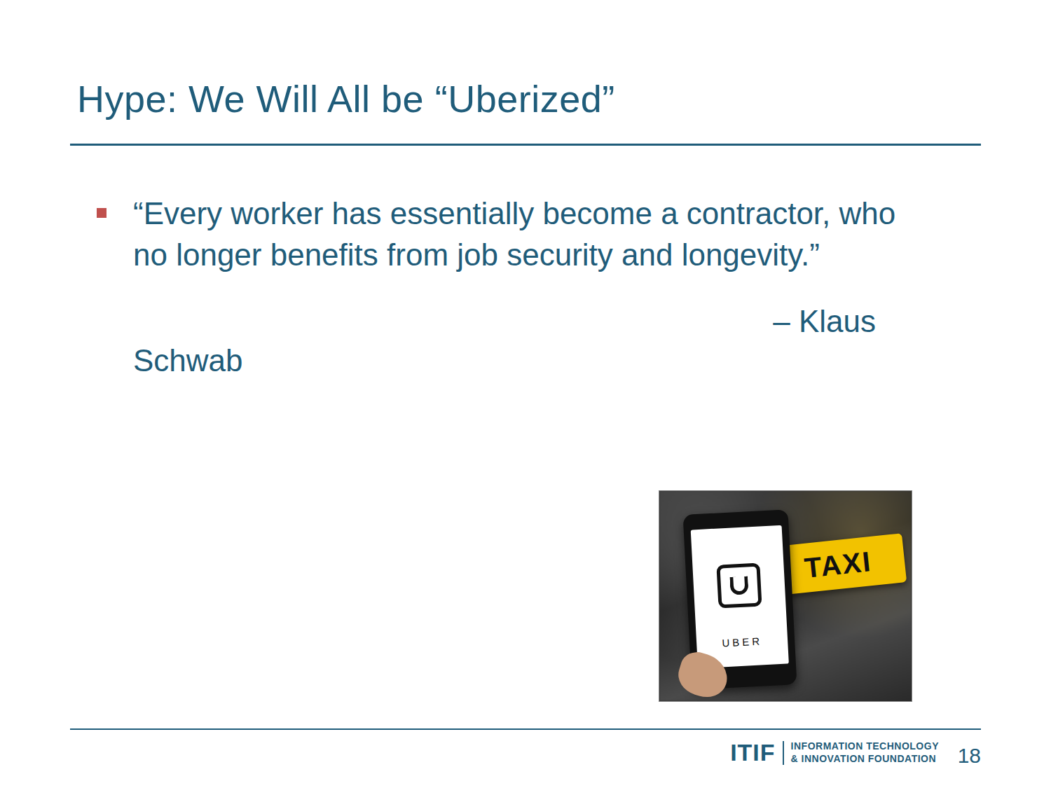Hype: We Will All be “Uberized”
“Every worker has essentially become a contractor, who no longer benefits from job security and longevity.”
– Klaus Schwab
TAXI
UBER
ITIF
INFORMATION TECHNOLOGY
& INNOVATION FOUNDATION
18